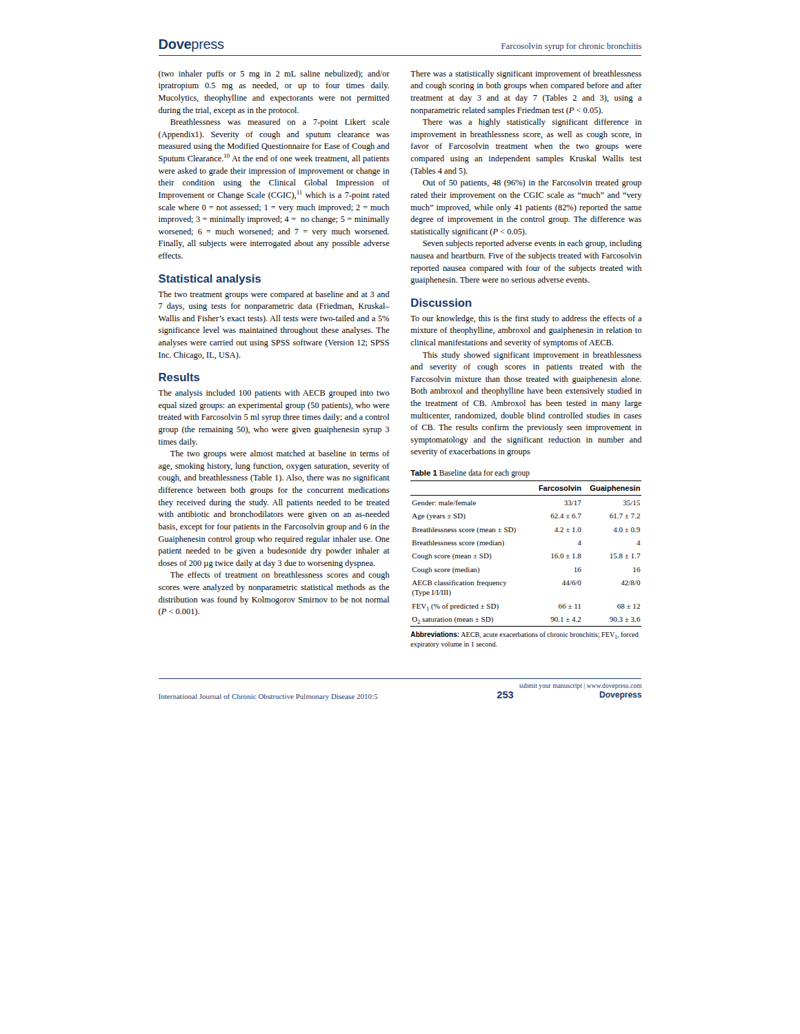Dovepress
Farcosolvin syrup for chronic bronchitis
(two inhaler puffs or 5 mg in 2 mL saline nebulized); and/or ipratropium 0.5 mg as needed, or up to four times daily. Mucolytics, theophylline and expectorants were not permitted during the trial, except as in the protocol.
Breathlessness was measured on a 7-point Likert scale (Appendix1). Severity of cough and sputum clearance was measured using the Modified Questionnaire for Ease of Cough and Sputum Clearance.10 At the end of one week treatment, all patients were asked to grade their impression of improvement or change in their condition using the Clinical Global Impression of Improvement or Change Scale (CGIC),11 which is a 7-point rated scale where 0 = not assessed; 1 = very much improved; 2 = much improved; 3 = minimally improved; 4 = no change; 5 = minimally worsened; 6 = much worsened; and 7 = very much worsened. Finally, all subjects were interrogated about any possible adverse effects.
Statistical analysis
The two treatment groups were compared at baseline and at 3 and 7 days, using tests for nonparametric data (Friedman, Kruskal–Wallis and Fisher’s exact tests). All tests were two-tailed and a 5% significance level was maintained throughout these analyses. The analyses were carried out using SPSS software (Version 12; SPSS Inc. Chicago, IL, USA).
Results
The analysis included 100 patients with AECB grouped into two equal sized groups: an experimental group (50 patients), who were treated with Farcosolvin 5 ml syrup three times daily; and a control group (the remaining 50), who were given guaiphenesin syrup 3 times daily.
The two groups were almost matched at baseline in terms of age, smoking history, lung function, oxygen saturation, severity of cough, and breathlessness (Table 1). Also, there was no significant difference between both groups for the concurrent medications they received during the study. All patients needed to be treated with antibiotic and bronchodilators were given on an as-needed basis, except for four patients in the Farcosolvin group and 6 in the Guaiphenesin control group who required regular inhaler use. One patient needed to be given a budesonide dry powder inhaler at doses of 200 µg twice daily at day 3 due to worsening dyspnea.
The effects of treatment on breathlessness scores and cough scores were analyzed by nonparametric statistical methods as the distribution was found by Kolmogorov Smirnov to be not normal (P < 0.001).
There was a statistically significant improvement of breathlessness and cough scoring in both groups when compared before and after treatment at day 3 and at day 7 (Tables 2 and 3), using a nonparametric related samples Friedman test (P < 0.05).
There was a highly statistically significant difference in improvement in breathlessness score, as well as cough score, in favor of Farcosolvin treatment when the two groups were compared using an independent samples Kruskal Wallis test (Tables 4 and 5).
Out of 50 patients, 48 (96%) in the Farcosolvin treated group rated their improvement on the CGIC scale as “much” and “very much” improved, while only 41 patients (82%) reported the same degree of improvement in the control group. The difference was statistically significant (P < 0.05).
Seven subjects reported adverse events in each group, including nausea and heartburn. Five of the subjects treated with Farcosolvin reported nausea compared with four of the subjects treated with guaiphenesin. There were no serious adverse events.
Discussion
To our knowledge, this is the first study to address the effects of a mixture of theophylline, ambroxol and guaiphenesin in relation to clinical manifestations and severity of symptoms of AECB.
This study showed significant improvement in breathlessness and severity of cough scores in patients treated with the Farcosolvin mixture than those treated with guaiphenesin alone. Both ambroxol and theophylline have been extensively studied in the treatment of CB. Ambroxol has been tested in many large multicenter, randomized, double blind controlled studies in cases of CB. The results confirm the previously seen improvement in symptomatology and the significant reduction in number and severity of exacerbations in groups
Table 1 Baseline data for each group
| | Farcosolvin | Guaiphenesin |
| --- | --- | --- |
| Gender: male/female | 33/17 | 35/15 |
| Age (years ± SD) | 62.4 ± 6.7 | 61.7 ± 7.2 |
| Breathlessness score (mean ± SD) | 4.2 ± 1.0 | 4.0 ± 0.9 |
| Breathlessness score (median) | 4 | 4 |
| Cough score (mean ± SD) | 16.0 ± 1.8 | 15.8 ± 1.7 |
| Cough score (median) | 16 | 16 |
| AECB classification frequency (Type I/I/III) | 44/6/0 | 42/8/0 |
| FEV 1 (% of predicted ± SD) | 66 ± 11 | 68 ± 12 |
| O 2 saturation (mean ± SD) | 90.1 ± 4.2 | 90.3 ± 3.6 |
Abbreviations: AECB, acute exacerbations of chronic bronchitis; FEV1, forced expiratory volume in 1 second.
International Journal of Chronic Obstructive Pulmonary Disease 2010:5
253
submit your manuscript | www.dovepress.com
Dovepress